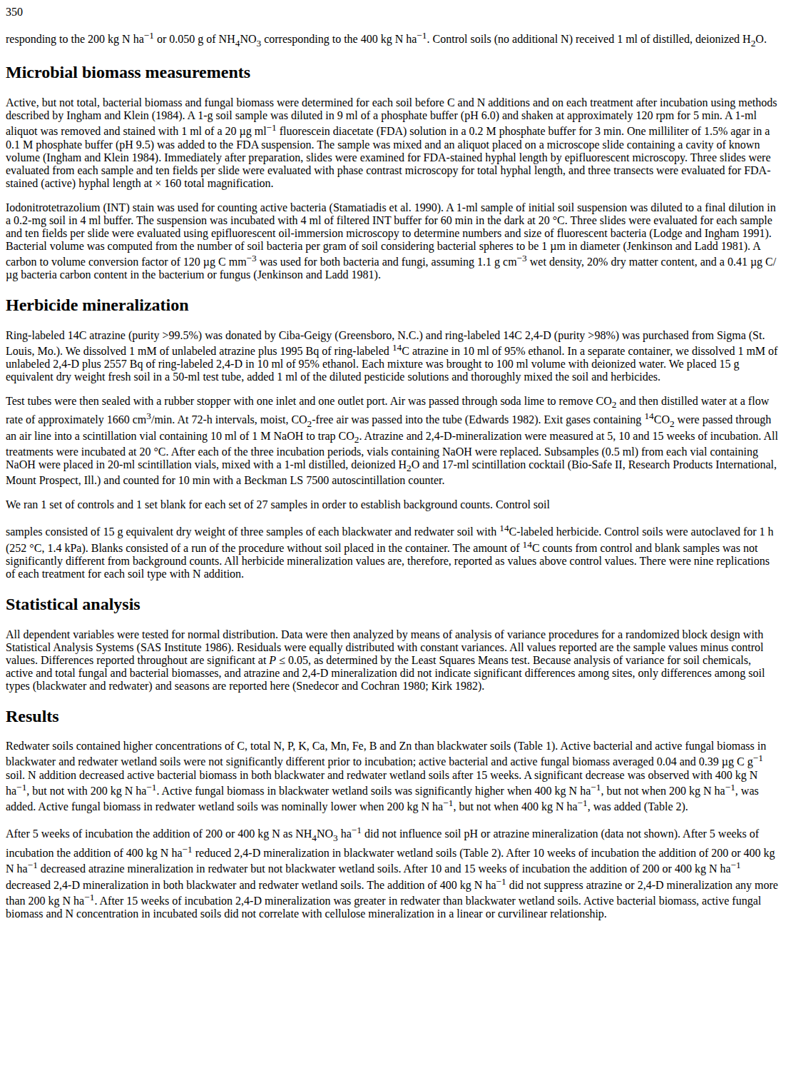350
responding to the 200 kg N ha−1 or 0.050 g of NH4NO3 corresponding to the 400 kg N ha−1. Control soils (no additional N) received 1 ml of distilled, deionized H2O.
Microbial biomass measurements
Active, but not total, bacterial biomass and fungal biomass were determined for each soil before C and N additions and on each treatment after incubation using methods described by Ingham and Klein (1984). A 1-g soil sample was diluted in 9 ml of a phosphate buffer (pH 6.0) and shaken at approximately 120 rpm for 5 min. A 1-ml aliquot was removed and stained with 1 ml of a 20 µg ml−1 fluorescein diacetate (FDA) solution in a 0.2 M phosphate buffer for 3 min. One milliliter of 1.5% agar in a 0.1 M phosphate buffer (pH 9.5) was added to the FDA suspension. The sample was mixed and an aliquot placed on a microscope slide containing a cavity of known volume (Ingham and Klein 1984). Immediately after preparation, slides were examined for FDA-stained hyphal length by epifluorescent microscopy. Three slides were evaluated from each sample and ten fields per slide were evaluated with phase contrast microscopy for total hyphal length, and three transects were evaluated for FDA-stained (active) hyphal length at × 160 total magnification.
Iodonitrotetrazolium (INT) stain was used for counting active bacteria (Stamatiadis et al. 1990). A 1-ml sample of initial soil suspension was diluted to a final dilution in a 0.2-mg soil in 4 ml buffer. The suspension was incubated with 4 ml of filtered INT buffer for 60 min in the dark at 20 °C. Three slides were evaluated for each sample and ten fields per slide were evaluated using epifluorescent oil-immersion microscopy to determine numbers and size of fluorescent bacteria (Lodge and Ingham 1991). Bacterial volume was computed from the number of soil bacteria per gram of soil considering bacterial spheres to be 1 µm in diameter (Jenkinson and Ladd 1981). A carbon to volume conversion factor of 120 µg C mm−3 was used for both bacteria and fungi, assuming 1.1 g cm−3 wet density, 20% dry matter content, and a 0.41 µg C/µg bacteria carbon content in the bacterium or fungus (Jenkinson and Ladd 1981).
Herbicide mineralization
Ring-labeled 14C atrazine (purity >99.5%) was donated by Ciba-Geigy (Greensboro, N.C.) and ring-labeled 14C 2,4-D (purity >98%) was purchased from Sigma (St. Louis, Mo.). We dissolved 1 mM of unlabeled atrazine plus 1995 Bq of ring-labeled 14C atrazine in 10 ml of 95% ethanol. In a separate container, we dissolved 1 mM of unlabeled 2,4-D plus 2557 Bq of ring-labeled 2,4-D in 10 ml of 95% ethanol. Each mixture was brought to 100 ml volume with deionized water. We placed 15 g equivalent dry weight fresh soil in a 50-ml test tube, added 1 ml of the diluted pesticide solutions and thoroughly mixed the soil and herbicides.
Test tubes were then sealed with a rubber stopper with one inlet and one outlet port. Air was passed through soda lime to remove CO2 and then distilled water at a flow rate of approximately 1660 cm3/min. At 72-h intervals, moist, CO2-free air was passed into the tube (Edwards 1982). Exit gases containing 14CO2 were passed through an air line into a scintillation vial containing 10 ml of 1 M NaOH to trap CO2. Atrazine and 2,4-D-mineralization were measured at 5, 10 and 15 weeks of incubation. All treatments were incubated at 20 °C. After each of the three incubation periods, vials containing NaOH were replaced. Subsamples (0.5 ml) from each vial containing NaOH were placed in 20-ml scintillation vials, mixed with a 1-ml distilled, deionized H2O and 17-ml scintillation cocktail (Bio-Safe II, Research Products International, Mount Prospect, Ill.) and counted for 10 min with a Beckman LS 7500 autoscintillation counter.
We ran 1 set of controls and 1 set blank for each set of 27 samples in order to establish background counts. Control soil
samples consisted of 15 g equivalent dry weight of three samples of each blackwater and redwater soil with 14C-labeled herbicide. Control soils were autoclaved for 1 h (252 °C, 1.4 kPa). Blanks consisted of a run of the procedure without soil placed in the container. The amount of 14C counts from control and blank samples was not significantly different from background counts. All herbicide mineralization values are, therefore, reported as values above control values. There were nine replications of each treatment for each soil type with N addition.
Statistical analysis
All dependent variables were tested for normal distribution. Data were then analyzed by means of analysis of variance procedures for a randomized block design with Statistical Analysis Systems (SAS Institute 1986). Residuals were equally distributed with constant variances. All values reported are the sample values minus control values. Differences reported throughout are significant at P ≤ 0.05, as determined by the Least Squares Means test. Because analysis of variance for soil chemicals, active and total fungal and bacterial biomasses, and atrazine and 2,4-D mineralization did not indicate significant differences among sites, only differences among soil types (blackwater and redwater) and seasons are reported here (Snedecor and Cochran 1980; Kirk 1982).
Results
Redwater soils contained higher concentrations of C, total N, P, K, Ca, Mn, Fe, B and Zn than blackwater soils (Table 1). Active bacterial and active fungal biomass in blackwater and redwater wetland soils were not significantly different prior to incubation; active bacterial and active fungal biomass averaged 0.04 and 0.39 µg C g−1 soil. N addition decreased active bacterial biomass in both blackwater and redwater wetland soils after 15 weeks. A significant decrease was observed with 400 kg N ha−1, but not with 200 kg N ha−1. Active fungal biomass in blackwater wetland soils was significantly higher when 400 kg N ha−1, but not when 200 kg N ha−1, was added. Active fungal biomass in redwater wetland soils was nominally lower when 200 kg N ha−1, but not when 400 kg N ha−1, was added (Table 2).
After 5 weeks of incubation the addition of 200 or 400 kg N as NH4NO3 ha−1 did not influence soil pH or atrazine mineralization (data not shown). After 5 weeks of incubation the addition of 400 kg N ha−1 reduced 2,4-D mineralization in blackwater wetland soils (Table 2). After 10 weeks of incubation the addition of 200 or 400 kg N ha−1 decreased atrazine mineralization in redwater but not blackwater wetland soils. After 10 and 15 weeks of incubation the addition of 200 or 400 kg N ha−1 decreased 2,4-D mineralization in both blackwater and redwater wetland soils. The addition of 400 kg N ha−1 did not suppress atrazine or 2,4-D mineralization any more than 200 kg N ha−1. After 15 weeks of incubation 2,4-D mineralization was greater in redwater than blackwater wetland soils. Active bacterial biomass, active fungal biomass and N concentration in incubated soils did not correlate with cellulose mineralization in a linear or curvilinear relationship.